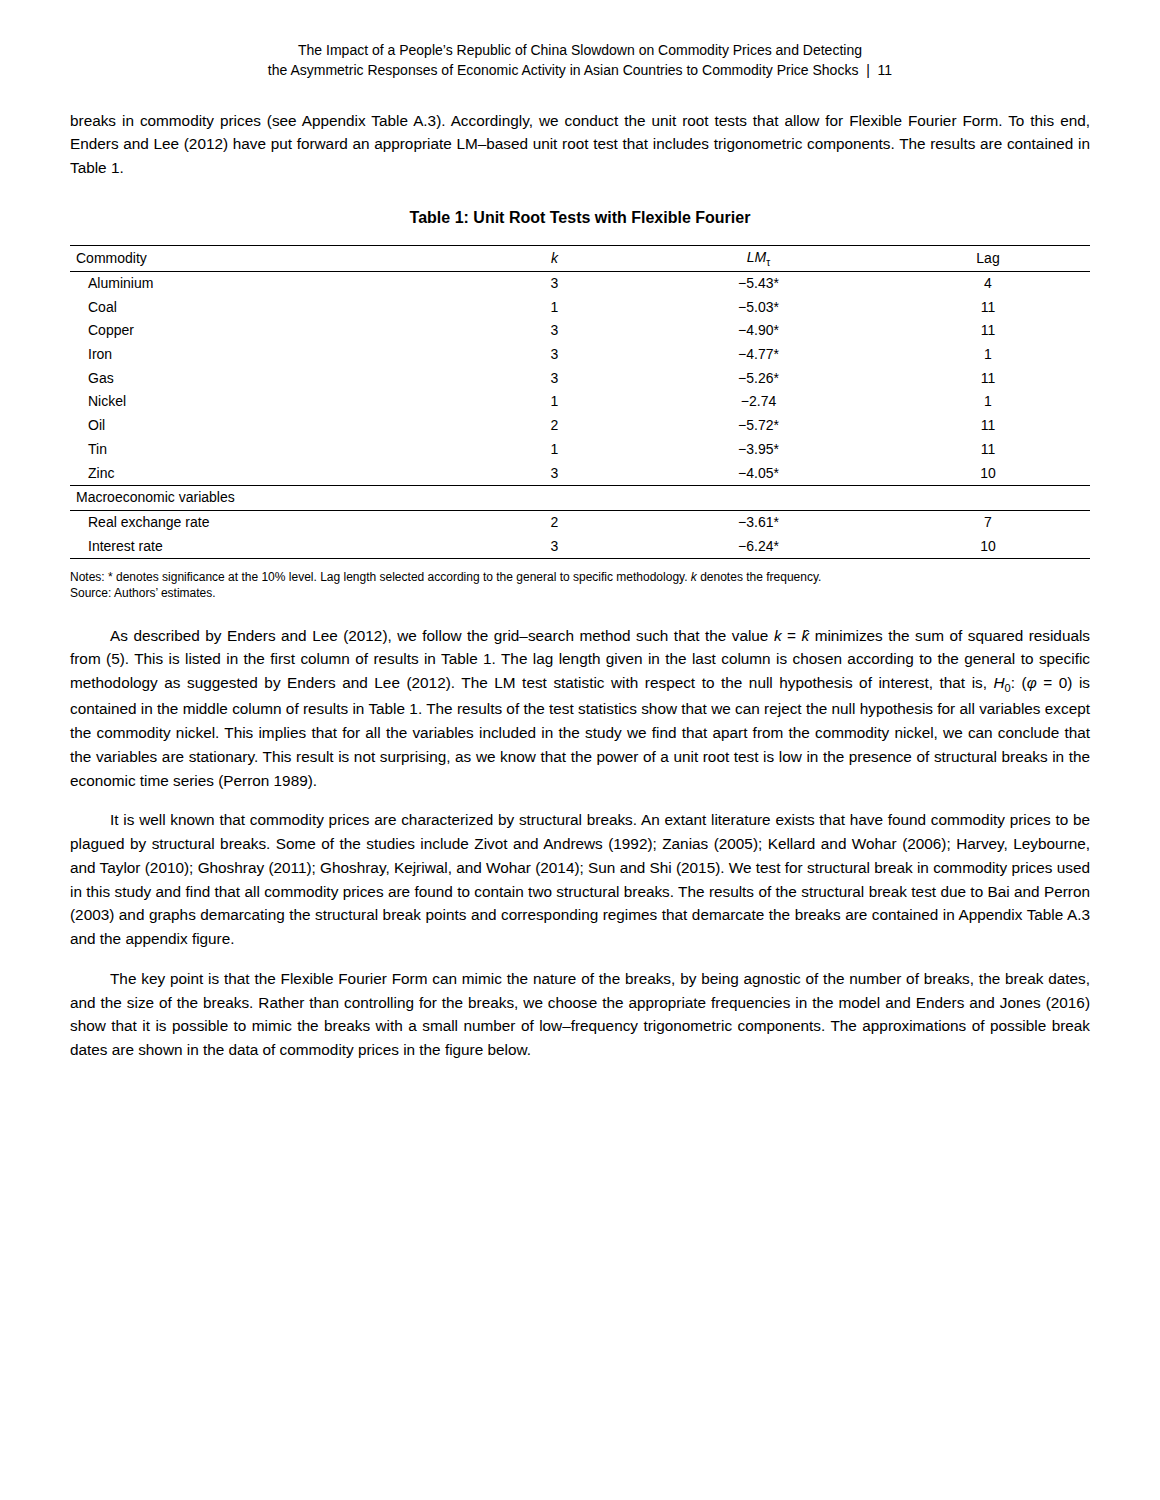The Impact of a People’s Republic of China Slowdown on Commodity Prices and Detecting
the Asymmetric Responses of Economic Activity in Asian Countries to Commodity Price Shocks | 11
breaks in commodity prices (see Appendix Table A.3). Accordingly, we conduct the unit root tests that allow for Flexible Fourier Form. To this end, Enders and Lee (2012) have put forward an appropriate LM–based unit root test that includes trigonometric components. The results are contained in Table 1.
Table 1: Unit Root Tests with Flexible Fourier
| Commodity | k | LM τ | Lag |
| --- | --- | --- | --- |
| Aluminium | 3 | −5.43* | 4 |
| Coal | 1 | −5.03* | 11 |
| Copper | 3 | −4.90* | 11 |
| Iron | 3 | −4.77* | 1 |
| Gas | 3 | −5.26* | 11 |
| Nickel | 1 | −2.74 | 1 |
| Oil | 2 | −5.72* | 11 |
| Tin | 1 | −3.95* | 11 |
| Zinc | 3 | −4.05* | 10 |
| Macroeconomic variables | | | |
| Real exchange rate | 2 | −3.61* | 7 |
| Interest rate | 3 | −6.24* | 10 |
Notes: * denotes significance at the 10% level. Lag length selected according to the general to specific methodology. k denotes the frequency.
Source: Authors’ estimates.
As described by Enders and Lee (2012), we follow the grid–search method such that the value k = k̂ minimizes the sum of squared residuals from (5). This is listed in the first column of results in Table 1. The lag length given in the last column is chosen according to the general to specific methodology as suggested by Enders and Lee (2012). The LM test statistic with respect to the null hypothesis of interest, that is, H0: (φ = 0) is contained in the middle column of results in Table 1. The results of the test statistics show that we can reject the null hypothesis for all variables except the commodity nickel. This implies that for all the variables included in the study we find that apart from the commodity nickel, we can conclude that the variables are stationary. This result is not surprising, as we know that the power of a unit root test is low in the presence of structural breaks in the economic time series (Perron 1989).
It is well known that commodity prices are characterized by structural breaks. An extant literature exists that have found commodity prices to be plagued by structural breaks. Some of the studies include Zivot and Andrews (1992); Zanias (2005); Kellard and Wohar (2006); Harvey, Leybourne, and Taylor (2010); Ghoshray (2011); Ghoshray, Kejriwal, and Wohar (2014); Sun and Shi (2015). We test for structural break in commodity prices used in this study and find that all commodity prices are found to contain two structural breaks. The results of the structural break test due to Bai and Perron (2003) and graphs demarcating the structural break points and corresponding regimes that demarcate the breaks are contained in Appendix Table A.3 and the appendix figure.
The key point is that the Flexible Fourier Form can mimic the nature of the breaks, by being agnostic of the number of breaks, the break dates, and the size of the breaks. Rather than controlling for the breaks, we choose the appropriate frequencies in the model and Enders and Jones (2016) show that it is possible to mimic the breaks with a small number of low–frequency trigonometric components. The approximations of possible break dates are shown in the data of commodity prices in the figure below.